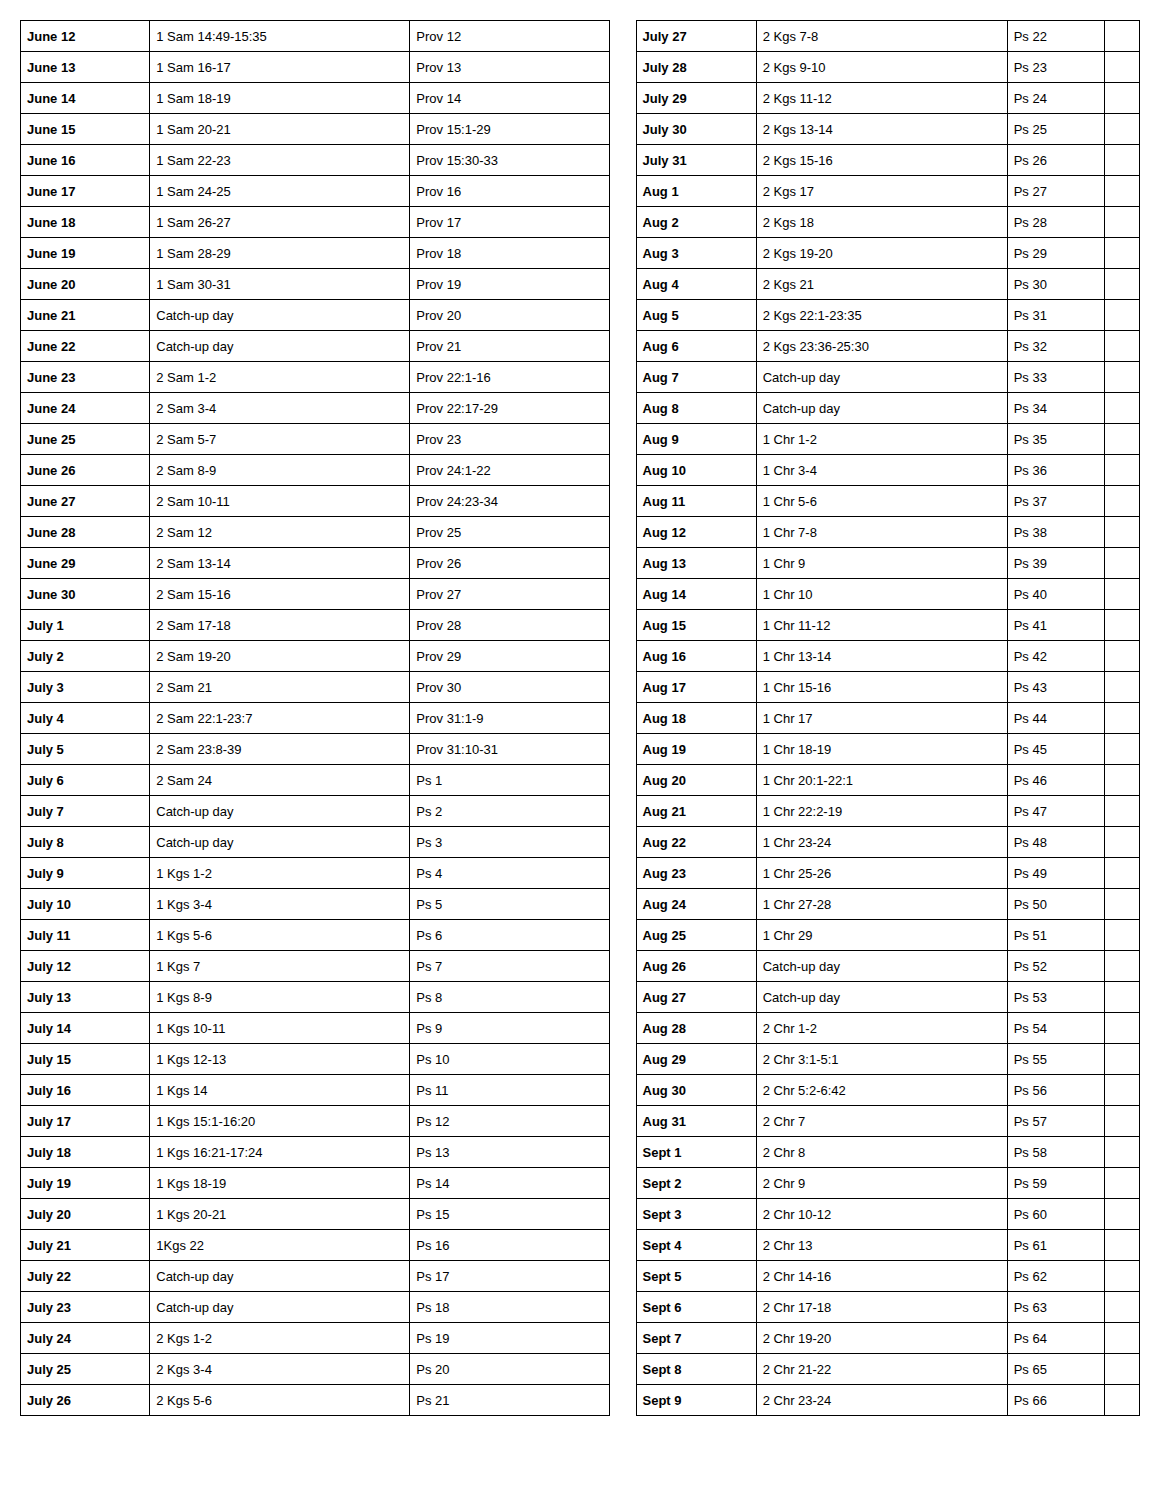| June 12 | 1 Sam 14:49-15:35 | Prov 12 | | July 27 | 2 Kgs 7-8 | Ps 22 | |
| June 13 | 1 Sam 16-17 | Prov 13 | | July 28 | 2 Kgs 9-10 | Ps 23 | |
| June 14 | 1 Sam 18-19 | Prov 14 | | July 29 | 2 Kgs 11-12 | Ps 24 | |
| June 15 | 1 Sam 20-21 | Prov 15:1-29 | | July 30 | 2 Kgs 13-14 | Ps 25 | |
| June 16 | 1 Sam 22-23 | Prov 15:30-33 | | July 31 | 2 Kgs 15-16 | Ps 26 | |
| June 17 | 1 Sam 24-25 | Prov 16 | | Aug 1 | 2 Kgs 17 | Ps 27 | |
| June 18 | 1 Sam 26-27 | Prov 17 | | Aug 2 | 2 Kgs 18 | Ps 28 | |
| June 19 | 1 Sam 28-29 | Prov 18 | | Aug 3 | 2 Kgs 19-20 | Ps 29 | |
| June 20 | 1 Sam 30-31 | Prov 19 | | Aug 4 | 2 Kgs 21 | Ps 30 | |
| June 21 | Catch-up day | Prov 20 | | Aug 5 | 2 Kgs 22:1-23:35 | Ps 31 | |
| June 22 | Catch-up day | Prov 21 | | Aug 6 | 2 Kgs 23:36-25:30 | Ps 32 | |
| June 23 | 2 Sam 1-2 | Prov 22:1-16 | | Aug 7 | Catch-up day | Ps 33 | |
| June 24 | 2 Sam 3-4 | Prov 22:17-29 | | Aug 8 | Catch-up day | Ps 34 | |
| June 25 | 2 Sam 5-7 | Prov 23 | | Aug 9 | 1 Chr 1-2 | Ps 35 | |
| June 26 | 2 Sam 8-9 | Prov 24:1-22 | | Aug 10 | 1 Chr 3-4 | Ps 36 | |
| June 27 | 2 Sam 10-11 | Prov 24:23-34 | | Aug 11 | 1 Chr 5-6 | Ps 37 | |
| June 28 | 2 Sam 12 | Prov 25 | | Aug 12 | 1 Chr 7-8 | Ps 38 | |
| June 29 | 2 Sam 13-14 | Prov 26 | | Aug 13 | 1 Chr 9 | Ps 39 | |
| June 30 | 2 Sam 15-16 | Prov 27 | | Aug 14 | 1 Chr 10 | Ps 40 | |
| July 1 | 2 Sam 17-18 | Prov 28 | | Aug 15 | 1 Chr 11-12 | Ps 41 | |
| July 2 | 2 Sam 19-20 | Prov 29 | | Aug 16 | 1 Chr 13-14 | Ps 42 | |
| July 3 | 2 Sam 21 | Prov 30 | | Aug 17 | 1 Chr 15-16 | Ps 43 | |
| July 4 | 2 Sam 22:1-23:7 | Prov 31:1-9 | | Aug 18 | 1 Chr 17 | Ps 44 | |
| July 5 | 2 Sam 23:8-39 | Prov 31:10-31 | | Aug 19 | 1 Chr 18-19 | Ps 45 | |
| July 6 | 2 Sam 24 | Ps 1 | | Aug 20 | 1 Chr 20:1-22:1 | Ps 46 | |
| July 7 | Catch-up day | Ps 2 | | Aug 21 | 1 Chr 22:2-19 | Ps 47 | |
| July 8 | Catch-up day | Ps 3 | | Aug 22 | 1 Chr 23-24 | Ps 48 | |
| July 9 | 1 Kgs 1-2 | Ps 4 | | Aug 23 | 1 Chr 25-26 | Ps 49 | |
| July 10 | 1 Kgs 3-4 | Ps 5 | | Aug 24 | 1 Chr 27-28 | Ps 50 | |
| July 11 | 1 Kgs 5-6 | Ps 6 | | Aug 25 | 1 Chr 29 | Ps 51 | |
| July 12 | 1 Kgs 7 | Ps 7 | | Aug 26 | Catch-up day | Ps 52 | |
| July 13 | 1 Kgs 8-9 | Ps 8 | | Aug 27 | Catch-up day | Ps 53 | |
| July 14 | 1 Kgs 10-11 | Ps 9 | | Aug 28 | 2 Chr 1-2 | Ps 54 | |
| July 15 | 1 Kgs 12-13 | Ps 10 | | Aug 29 | 2 Chr 3:1-5:1 | Ps 55 | |
| July 16 | 1 Kgs 14 | Ps 11 | | Aug 30 | 2 Chr 5:2-6:42 | Ps 56 | |
| July 17 | 1 Kgs 15:1-16:20 | Ps 12 | | Aug 31 | 2 Chr 7 | Ps 57 | |
| July 18 | 1 Kgs 16:21-17:24 | Ps 13 | | Sept 1 | 2 Chr 8 | Ps 58 | |
| July 19 | 1 Kgs 18-19 | Ps 14 | | Sept 2 | 2 Chr 9 | Ps 59 | |
| July 20 | 1 Kgs 20-21 | Ps 15 | | Sept 3 | 2 Chr 10-12 | Ps 60 | |
| July 21 | 1Kgs 22 | Ps 16 | | Sept 4 | 2 Chr 13 | Ps 61 | |
| July 22 | Catch-up day | Ps 17 | | Sept 5 | 2 Chr 14-16 | Ps 62 | |
| July 23 | Catch-up day | Ps 18 | | Sept 6 | 2 Chr 17-18 | Ps 63 | |
| July 24 | 2 Kgs 1-2 | Ps 19 | | Sept 7 | 2 Chr 19-20 | Ps 64 | |
| July 25 | 2 Kgs 3-4 | Ps 20 | | Sept 8 | 2 Chr 21-22 | Ps 65 | |
| July 26 | 2 Kgs 5-6 | Ps 21 | | Sept 9 | 2 Chr 23-24 | Ps 66 | |